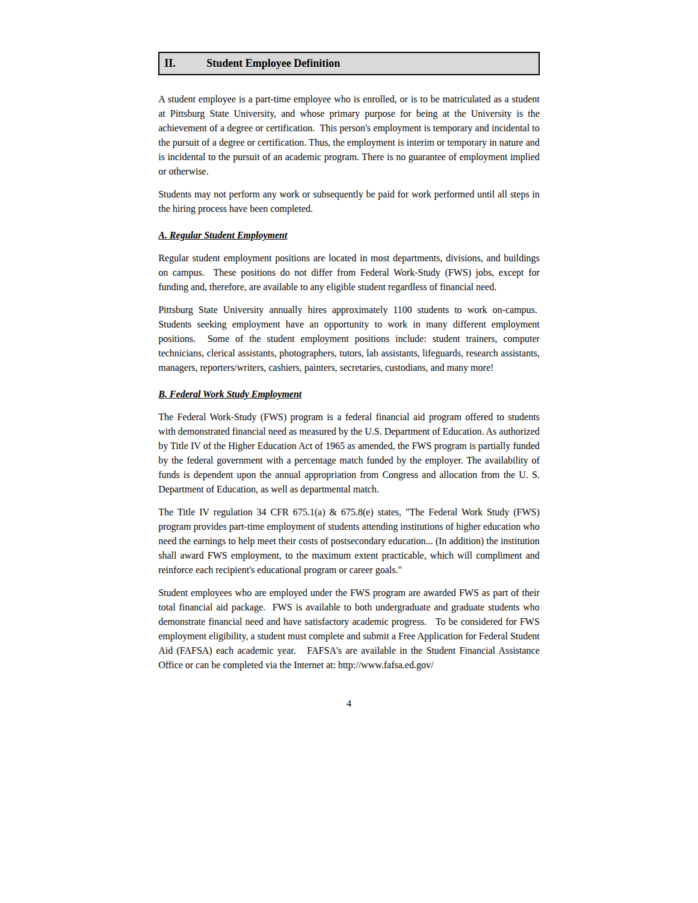II. Student Employee Definition
A student employee is a part-time employee who is enrolled, or is to be matriculated as a student at Pittsburg State University, and whose primary purpose for being at the University is the achievement of a degree or certification. This person's employment is temporary and incidental to the pursuit of a degree or certification. Thus, the employment is interim or temporary in nature and is incidental to the pursuit of an academic program. There is no guarantee of employment implied or otherwise.
Students may not perform any work or subsequently be paid for work performed until all steps in the hiring process have been completed.
A. Regular Student Employment
Regular student employment positions are located in most departments, divisions, and buildings on campus. These positions do not differ from Federal Work-Study (FWS) jobs, except for funding and, therefore, are available to any eligible student regardless of financial need.
Pittsburg State University annually hires approximately 1100 students to work on-campus. Students seeking employment have an opportunity to work in many different employment positions. Some of the student employment positions include: student trainers, computer technicians, clerical assistants, photographers, tutors, lab assistants, lifeguards, research assistants, managers, reporters/writers, cashiers, painters, secretaries, custodians, and many more!
B. Federal Work Study Employment
The Federal Work-Study (FWS) program is a federal financial aid program offered to students with demonstrated financial need as measured by the U.S. Department of Education. As authorized by Title IV of the Higher Education Act of 1965 as amended, the FWS program is partially funded by the federal government with a percentage match funded by the employer. The availability of funds is dependent upon the annual appropriation from Congress and allocation from the U. S. Department of Education, as well as departmental match.
The Title IV regulation 34 CFR 675.1(a) & 675.8(e) states, "The Federal Work Study (FWS) program provides part-time employment of students attending institutions of higher education who need the earnings to help meet their costs of postsecondary education... (In addition) the institution shall award FWS employment, to the maximum extent practicable, which will compliment and reinforce each recipient's educational program or career goals."
Student employees who are employed under the FWS program are awarded FWS as part of their total financial aid package. FWS is available to both undergraduate and graduate students who demonstrate financial need and have satisfactory academic progress. To be considered for FWS employment eligibility, a student must complete and submit a Free Application for Federal Student Aid (FAFSA) each academic year. FAFSA's are available in the Student Financial Assistance Office or can be completed via the Internet at: http://www.fafsa.ed.gov/
4